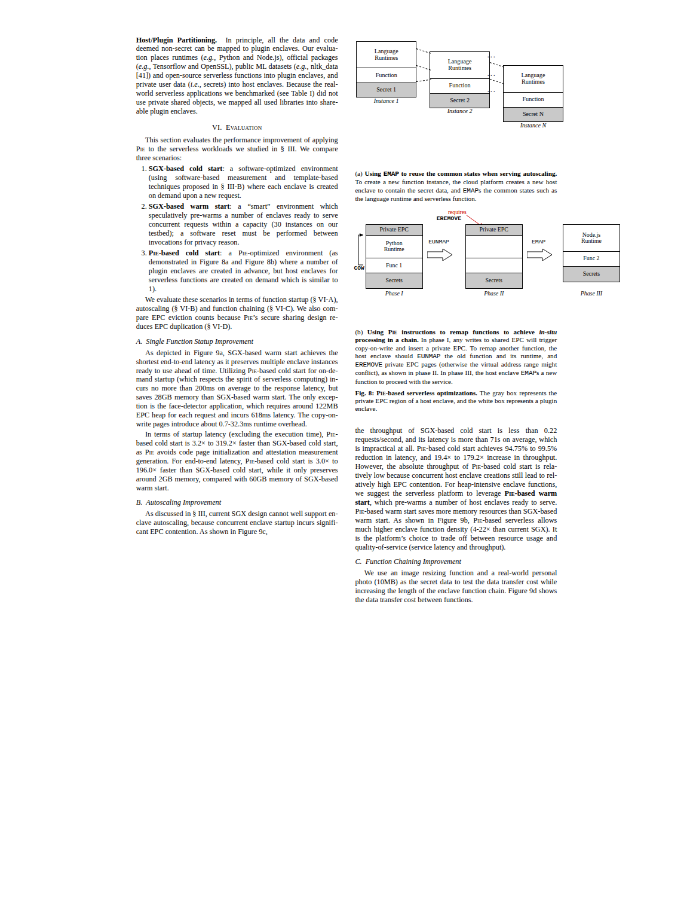Host/Plugin Partitioning. In principle, all the data and code deemed non-secret can be mapped to plugin enclaves. Our evaluation places runtimes (e.g., Python and Node.js), official packages (e.g., Tensorflow and OpenSSL), public ML datasets (e.g., nltk_data [41]) and open-source serverless functions into plugin enclaves, and private user data (i.e., secrets) into host enclaves. Because the real-world serverless applications we benchmarked (see Table I) did not use private shared objects, we mapped all used libraries into shareable plugin enclaves.
VI. Evaluation
This section evaluates the performance improvement of applying Pie to the serverless workloads we studied in § III. We compare three scenarios:
SGX-based cold start: a software-optimized environment (using software-based measurement and template-based techniques proposed in § III-B) where each enclave is created on demand upon a new request.
SGX-based warm start: a “smart” environment which speculatively pre-warms a number of enclaves ready to serve concurrent requests within a capacity (30 instances on our testbed); a software reset must be performed between invocations for privacy reason.
Pie-based cold start: a Pie-optimized environment (as demonstrated in Figure 8a and Figure 8b) where a number of plugin enclaves are created in advance, but host enclaves for serverless functions are created on demand which is similar to 1).
We evaluate these scenarios in terms of function startup (§ VI-A), autoscaling (§ VI-B) and function chaining (§ VI-C). We also compare EPC eviction counts because Pie’s secure sharing design reduces EPC duplication (§ VI-D).
A. Single Function Statup Improvement
As depicted in Figure 9a, SGX-based warm start achieves the shortest end-to-end latency as it preserves multiple enclave instances ready to use ahead of time. Utilizing Pie-based cold start for on-demand startup (which respects the spirit of serverless computing) incurs no more than 200ms on average to the response latency, but saves 28GB memory than SGX-based warm start. The only exception is the face-detector application, which requires around 122MB EPC heap for each request and incurs 618ms latency. The copy-on-write pages introduce about 0.7-32.3ms runtime overhead.
In terms of startup latency (excluding the execution time), Pie-based cold start is 3.2× to 319.2× faster than SGX-based cold start, as Pie avoids code page initialization and attestation measurement generation. For end-to-end latency, Pie-based cold start is 3.0× to 196.0× faster than SGX-based cold start, while it only preserves around 2GB memory, compared with 60GB memory of SGX-based warm start.
B. Autoscaling Improvement
As discussed in § III, current SGX design cannot well support enclave autoscaling, because concurrent enclave startup incurs significant EPC contention. As shown in Figure 9c,
Language
Runtimes
Function
Secret 1
Instance 1
Language
Runtimes
Function
Secret 2
Instance 2
Language
Runtimes
Function
Secret N
Instance N
···
···
···
(a) Using EMAP to reuse the common states when serving autoscaling. To create a new function instance, the cloud platform creates a new host enclave to contain the secret data, and EMAPs the common states such as the language runtime and serverless function.
requires
EREMOVE
Private EPC
Python
Runtime
Func 1
Secrets
Phase I
COW
EUNMAP
Private EPC
Secrets
Phase II
EMAP
Node.js
Runtime
Func 2
Secrets
Phase III
(b) Using Pie instructions to remap functions to achieve in-situ processing in a chain. In phase I, any writes to shared EPC will trigger copy-on-write and insert a private EPC. To remap another function, the host enclave should EUNMAP the old function and its runtime, and EREMOVE private EPC pages (otherwise the virtual address range might conflict), as shown in phase II. In phase III, the host enclave EMAPs a new function to proceed with the service.
Fig. 8: Pie-based serverless optimizations. The gray box represents the private EPC region of a host enclave, and the white box represents a plugin enclave.
the throughput of SGX-based cold start is less than 0.22 requests/second, and its latency is more than 71s on average, which is impractical at all. Pie-based cold start achieves 94.75% to 99.5% reduction in latency, and 19.4× to 179.2× increase in throughput. However, the absolute throughput of Pie-based cold start is relatively low because concurrent host enclave creations still lead to relatively high EPC contention. For heap-intensive enclave functions, we suggest the serverless platform to leverage Pie-based warm start, which pre-warms a number of host enclaves ready to serve. Pie-based warm start saves more memory resources than SGX-based warm start. As shown in Figure 9b, Pie-based serverless allows much higher enclave function density (4-22× than current SGX). It is the platform’s choice to trade off between resource usage and quality-of-service (service latency and throughput).
C. Function Chaining Improvement
We use an image resizing function and a real-world personal photo (10MB) as the secret data to test the data transfer cost while increasing the length of the enclave function chain. Figure 9d shows the data transfer cost between functions.